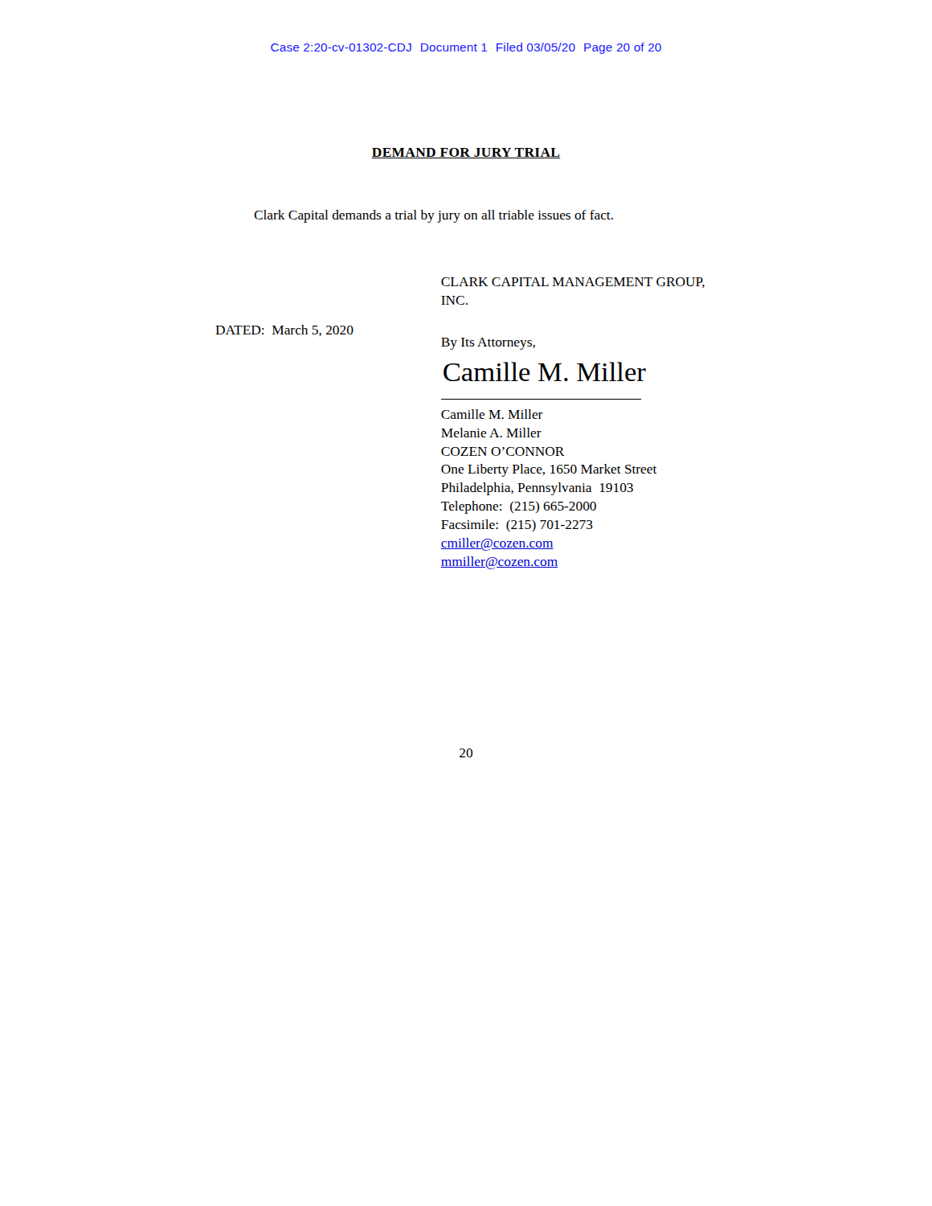Case 2:20-cv-01302-CDJ Document 1 Filed 03/05/20 Page 20 of 20
DEMAND FOR JURY TRIAL
Clark Capital demands a trial by jury on all triable issues of fact.
| DATED: March 5, 2020 | CLARK CAPITAL MANAGEMENT GROUP, INC. By Its Attorneys, Camille M. Miller Camille M. Miller Melanie A. Miller COZEN O’CONNOR One Liberty Place, 1650 Market Street Philadelphia, Pennsylvania 19103 Telephone: (215) 665-2000 Facsimile: (215) 701-2273 cmiller@cozen.com mmiller@cozen.com |
20